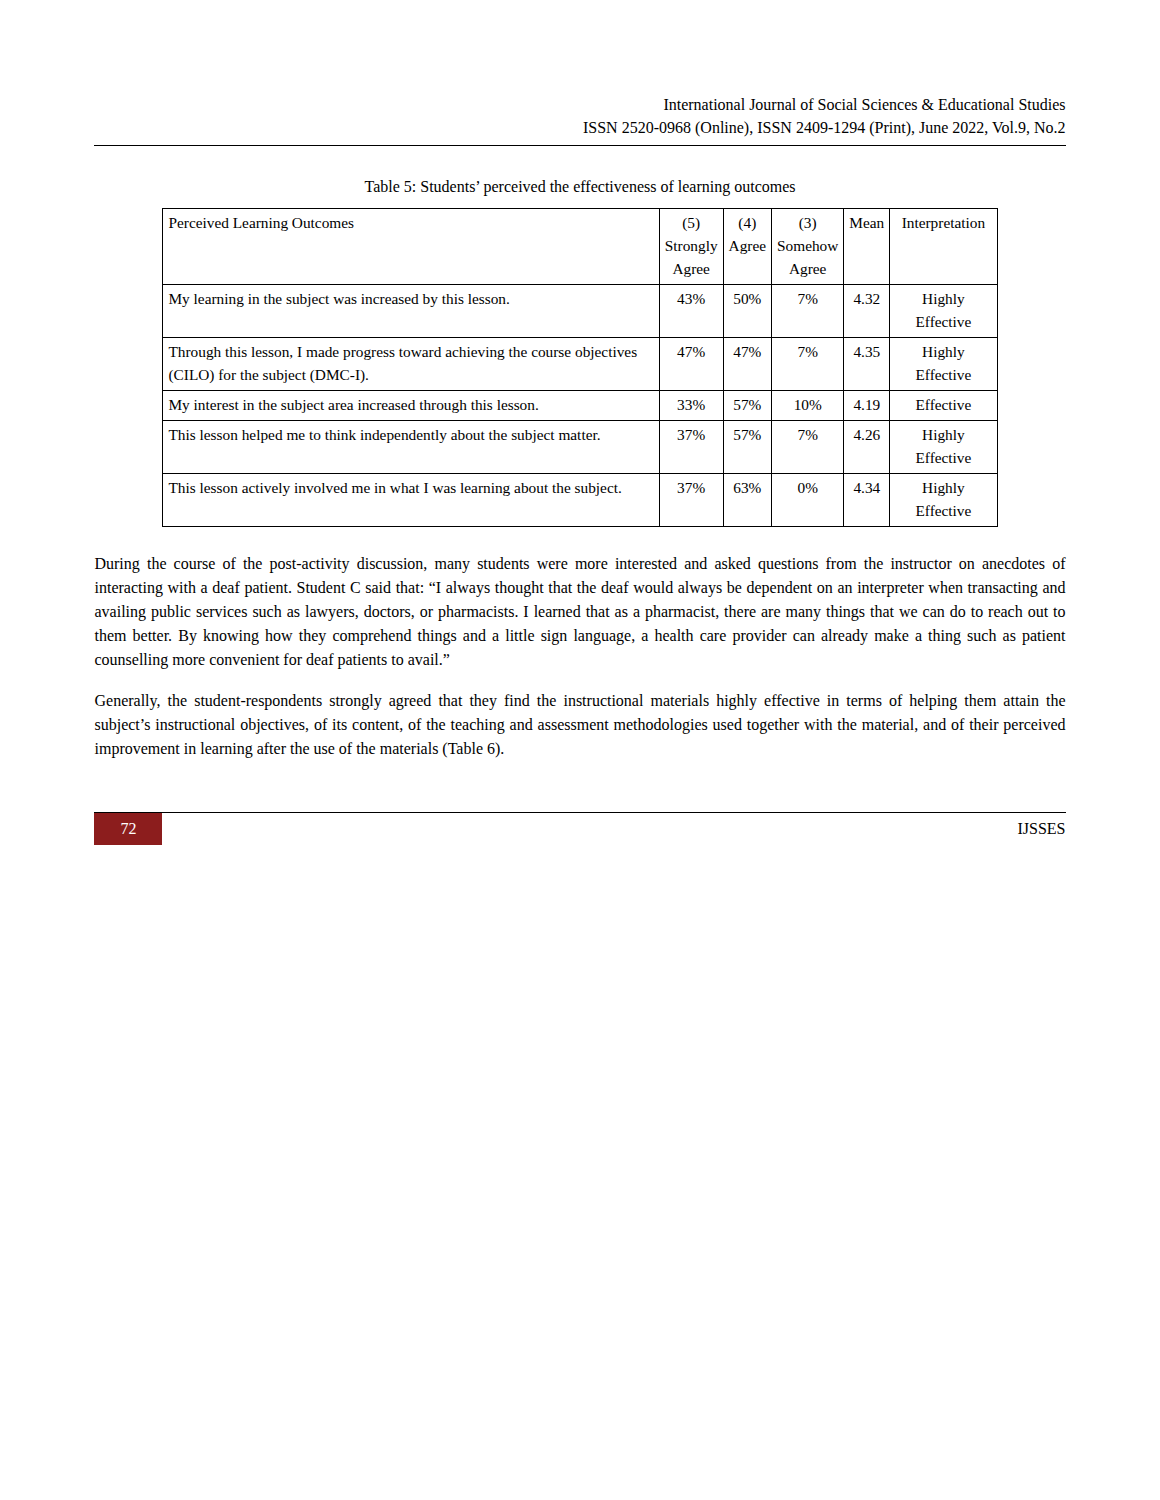International Journal of Social Sciences & Educational Studies ISSN 2520-0968 (Online), ISSN 2409-1294 (Print), June 2022, Vol.9, No.2
Table 5: Students’ perceived the effectiveness of learning outcomes
| Perceived Learning Outcomes | (5) Strongly Agree | (4) Agree | (3) Somehow Agree | Mean | Interpretation |
| --- | --- | --- | --- | --- | --- |
| My learning in the subject was increased by this lesson. | 43% | 50% | 7% | 4.32 | Highly Effective |
| Through this lesson, I made progress toward achieving the course objectives (CILO) for the subject (DMC-I). | 47% | 47% | 7% | 4.35 | Highly Effective |
| My interest in the subject area increased through this lesson. | 33% | 57% | 10% | 4.19 | Effective |
| This lesson helped me to think independently about the subject matter. | 37% | 57% | 7% | 4.26 | Highly Effective |
| This lesson actively involved me in what I was learning about the subject. | 37% | 63% | 0% | 4.34 | Highly Effective |
During the course of the post-activity discussion, many students were more interested and asked questions from the instructor on anecdotes of interacting with a deaf patient. Student C said that: “I always thought that the deaf would always be dependent on an interpreter when transacting and availing public services such as lawyers, doctors, or pharmacists. I learned that as a pharmacist, there are many things that we can do to reach out to them better. By knowing how they comprehend things and a little sign language, a health care provider can already make a thing such as patient counselling more convenient for deaf patients to avail.”
Generally, the student-respondents strongly agreed that they find the instructional materials highly effective in terms of helping them attain the subject’s instructional objectives, of its content, of the teaching and assessment methodologies used together with the material, and of their perceived improvement in learning after the use of the materials (Table 6).
72 IJSSES